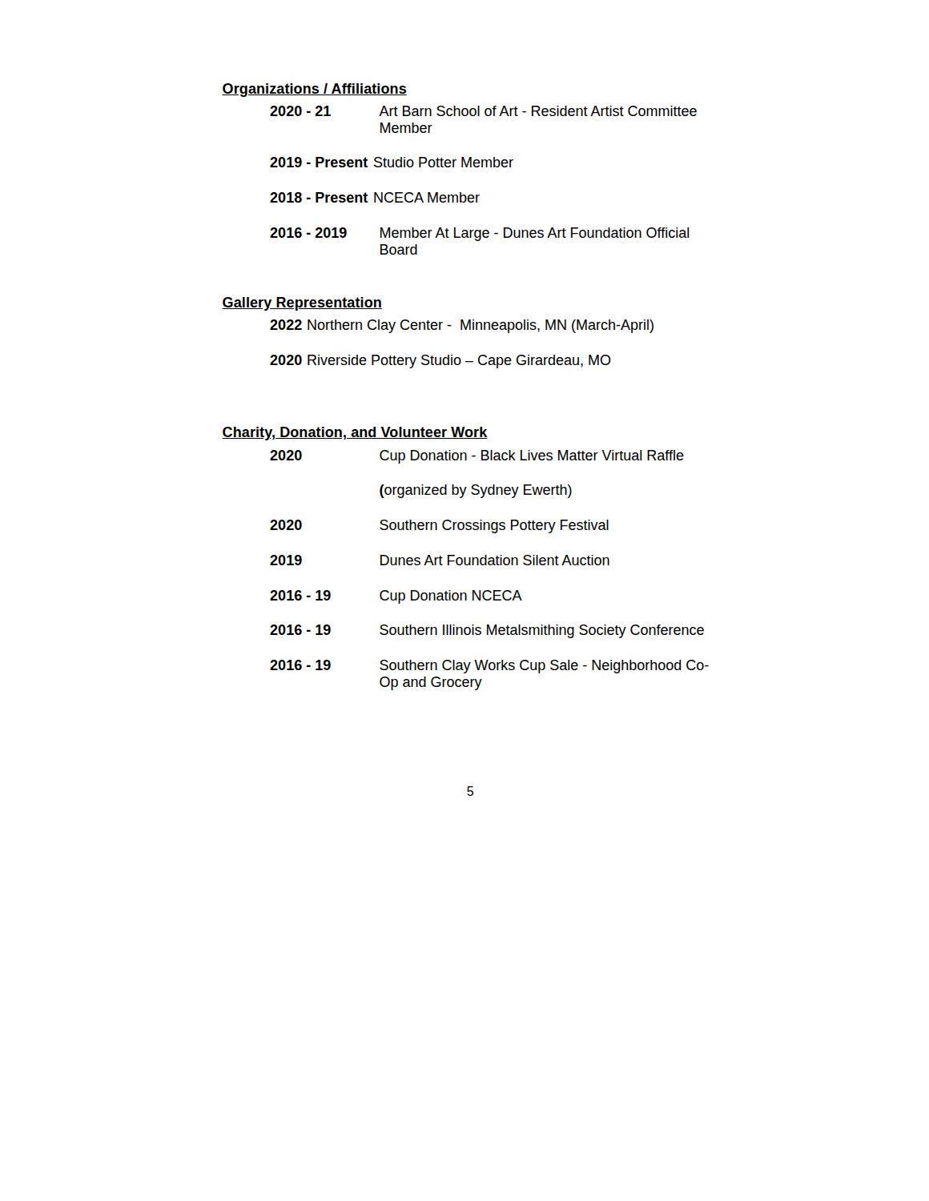Organizations / Affiliations
2020 - 21 Art Barn School of Art - Resident Artist Committee Member
2019 - Present Studio Potter Member
2018 - Present NCECA Member
2016 - 2019 Member At Large - Dunes Art Foundation Official Board
Gallery Representation
2022 Northern Clay Center - Minneapolis, MN (March-April)
2020 Riverside Pottery Studio – Cape Girardeau, MO
Charity, Donation, and Volunteer Work
2020 Cup Donation - Black Lives Matter Virtual Raffle
(organized by Sydney Ewerth)
2020 Southern Crossings Pottery Festival
2019 Dunes Art Foundation Silent Auction
2016 - 19 Cup Donation NCECA
2016 - 19 Southern Illinois Metalsmithing Society Conference
2016 - 19 Southern Clay Works Cup Sale - Neighborhood Co-Op and Grocery
5